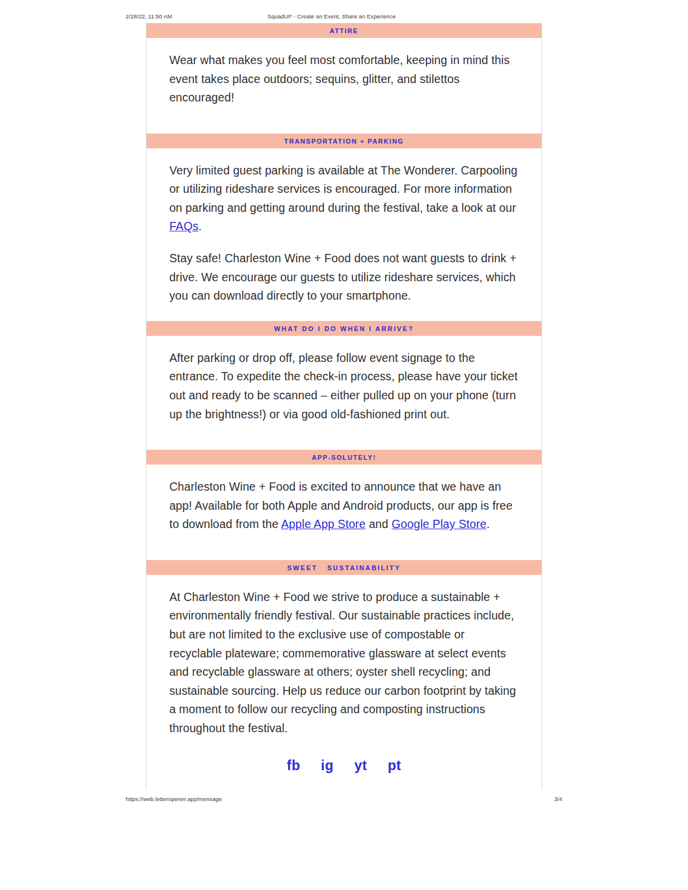2/28/22, 11:50 AM SquadUP - Create an Event, Share an Experience
Attire
Wear what makes you feel most comfortable, keeping in mind this event takes place outdoors; sequins, glitter, and stilettos encouraged!
Transportation + Parking
Very limited guest parking is available at The Wonderer. Carpooling or utilizing rideshare services is encouraged. For more information on parking and getting around during the festival, take a look at our FAQs.
Stay safe! Charleston Wine + Food does not want guests to drink + drive. We encourage our guests to utilize rideshare services, which you can download directly to your smartphone.
What do I do when I arrive?
After parking or drop off, please follow event signage to the entrance. To expedite the check-in process, please have your ticket out and ready to be scanned – either pulled up on your phone (turn up the brightness!) or via good old-fashioned print out.
App-solutely!
Charleston Wine + Food is excited to announce that we have an app! Available for both Apple and Android products, our app is free to download from the Apple App Store and Google Play Store.
Sweet Sustainability
At Charleston Wine + Food we strive to produce a sustainable + environmentally friendly festival. Our sustainable practices include, but are not limited to the exclusive use of compostable or recyclable plateware; commemorative glassware at select events and recyclable glassware at others; oyster shell recycling; and sustainable sourcing. Help us reduce our carbon footprint by taking a moment to follow our recycling and composting instructions throughout the festival.
fb ig yt pt
https://web.letteropener.app/message 3/4